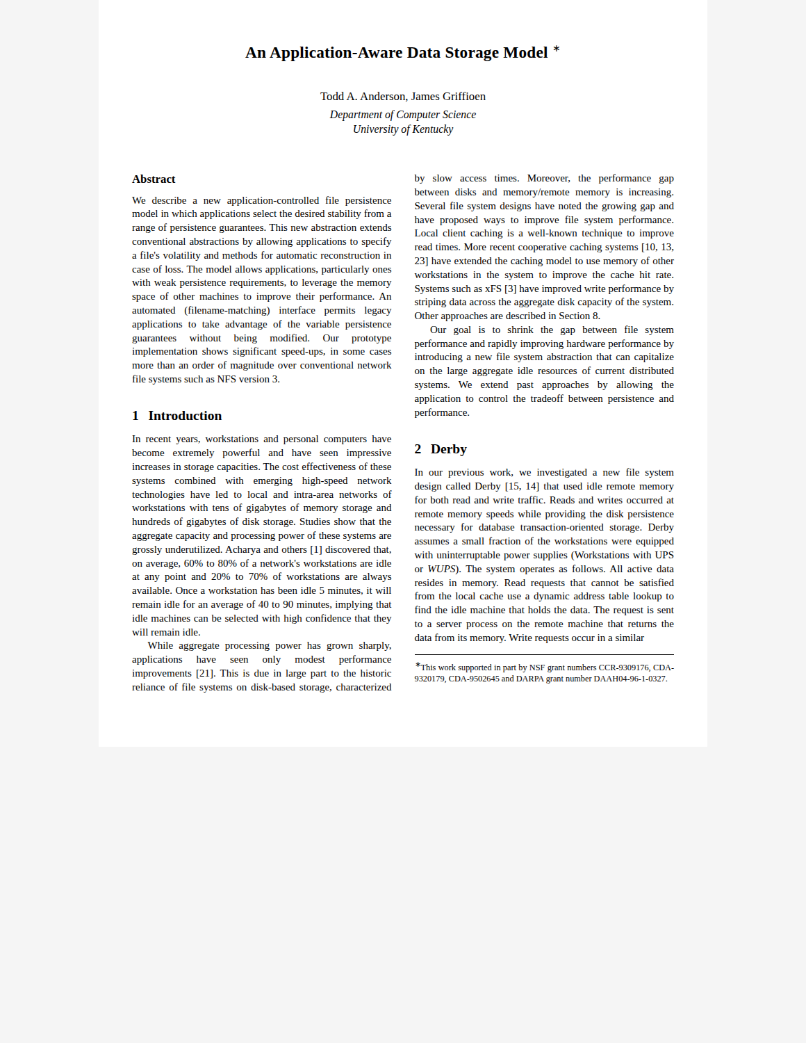An Application-Aware Data Storage Model ∗
Todd A. Anderson, James Griffioen
Department of Computer Science
University of Kentucky
Abstract
We describe a new application-controlled file persistence model in which applications select the desired stability from a range of persistence guarantees. This new abstraction extends conventional abstractions by allowing applications to specify a file's volatility and methods for automatic reconstruction in case of loss. The model allows applications, particularly ones with weak persistence requirements, to leverage the memory space of other machines to improve their performance. An automated (filename-matching) interface permits legacy applications to take advantage of the variable persistence guarantees without being modified. Our prototype implementation shows significant speed-ups, in some cases more than an order of magnitude over conventional network file systems such as NFS version 3.
1 Introduction
In recent years, workstations and personal computers have become extremely powerful and have seen impressive increases in storage capacities. The cost effectiveness of these systems combined with emerging high-speed network technologies have led to local and intra-area networks of workstations with tens of gigabytes of memory storage and hundreds of gigabytes of disk storage. Studies show that the aggregate capacity and processing power of these systems are grossly underutilized. Acharya and others [1] discovered that, on average, 60% to 80% of a network's workstations are idle at any point and 20% to 70% of workstations are always available. Once a workstation has been idle 5 minutes, it will remain idle for an average of 40 to 90 minutes, implying that idle machines can be selected with high confidence that they will remain idle.
While aggregate processing power has grown sharply, applications have seen only modest performance improvements [21]. This is due in large part to the historic reliance of file systems on disk-based storage, characterized by slow access times. Moreover, the performance gap between disks and memory/remote memory is increasing. Several file system designs have noted the growing gap and have proposed ways to improve file system performance. Local client caching is a well-known technique to improve read times. More recent cooperative caching systems [10, 13, 23] have extended the caching model to use memory of other workstations in the system to improve the cache hit rate. Systems such as xFS [3] have improved write performance by striping data across the aggregate disk capacity of the system. Other approaches are described in Section 8.
Our goal is to shrink the gap between file system performance and rapidly improving hardware performance by introducing a new file system abstraction that can capitalize on the large aggregate idle resources of current distributed systems. We extend past approaches by allowing the application to control the tradeoff between persistence and performance.
2 Derby
In our previous work, we investigated a new file system design called Derby [15, 14] that used idle remote memory for both read and write traffic. Reads and writes occurred at remote memory speeds while providing the disk persistence necessary for database transaction-oriented storage. Derby assumes a small fraction of the workstations were equipped with uninterruptable power supplies (Workstations with UPS or WUPS). The system operates as follows. All active data resides in memory. Read requests that cannot be satisfied from the local cache use a dynamic address table lookup to find the idle machine that holds the data. The request is sent to a server process on the remote machine that returns the data from its memory. Write requests occur in a similar
∗This work supported in part by NSF grant numbers CCR-9309176, CDA-9320179, CDA-9502645 and DARPA grant number DAAH04-96-1-0327.